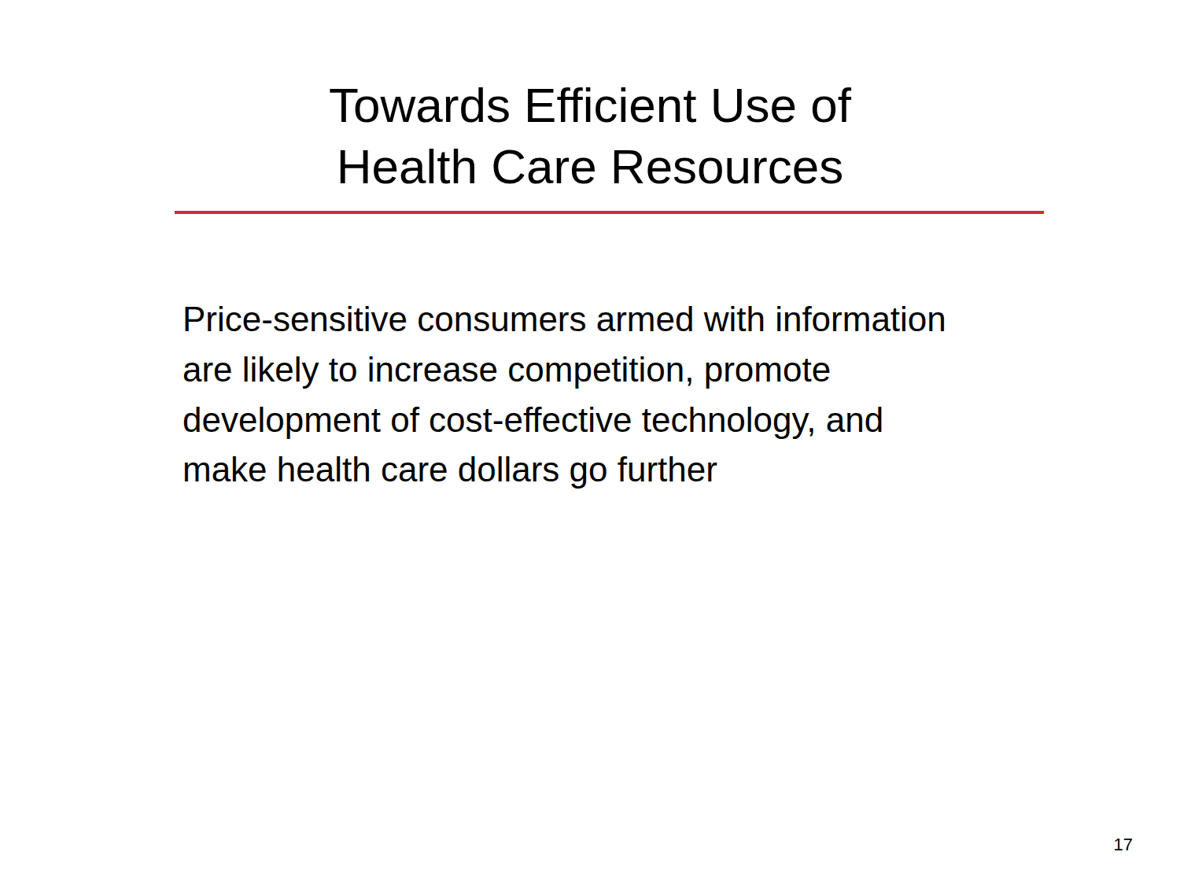Towards Efficient Use of
Health Care Resources
Price-sensitive consumers armed with information are likely to increase competition, promote development of cost-effective technology, and make health care dollars go further
17